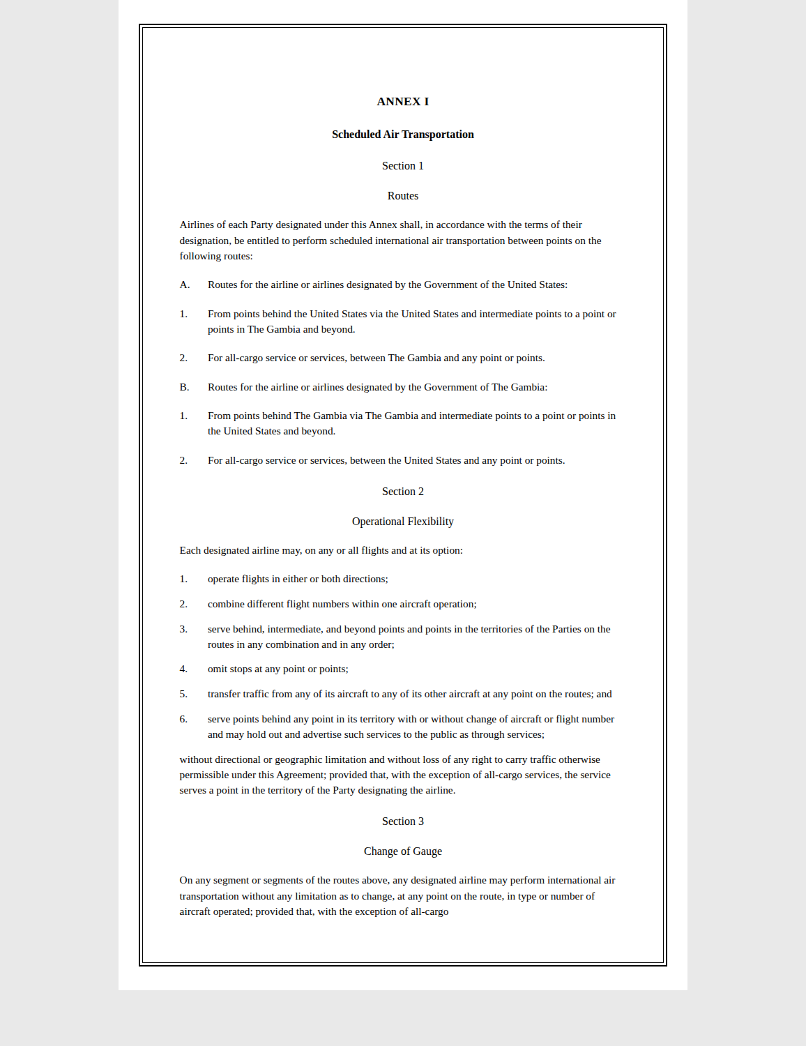ANNEX I
Scheduled Air Transportation
Section 1
Routes
Airlines of each Party designated under this Annex shall, in accordance with the terms of their designation, be entitled to perform scheduled international air transportation between points on the following routes:
A.
Routes for the airline or airlines designated by the Government of the United States:
1.
From points behind the United States via the United States and intermediate points to a point or points in The Gambia and beyond.
2.
For all-cargo service or services, between The Gambia and any point or points.
B.
Routes for the airline or airlines designated by the Government of The Gambia:
1.
From points behind The Gambia via The Gambia and intermediate points to a point or points in the United States and beyond.
2.
For all-cargo service or services, between the United States and any point or points.
Section 2
Operational Flexibility
Each designated airline may, on any or all flights and at its option:
1.
operate flights in either or both directions;
2.
combine different flight numbers within one aircraft operation;
3.
serve behind, intermediate, and beyond points and points in the territories of the Parties on the routes in any combination and in any order;
4.
omit stops at any point or points;
5.
transfer traffic from any of its aircraft to any of its other aircraft at any point on the routes; and
6.
serve points behind any point in its territory with or without change of aircraft or flight number and may hold out and advertise such services to the public as through services;
without directional or geographic limitation and without loss of any right to carry traffic otherwise permissible under this Agreement; provided that, with the exception of all-cargo services, the service serves a point in the territory of the Party designating the airline.
Section 3
Change of Gauge
On any segment or segments of the routes above, any designated airline may perform international air transportation without any limitation as to change, at any point on the route, in type or number of aircraft operated; provided that, with the exception of all-cargo